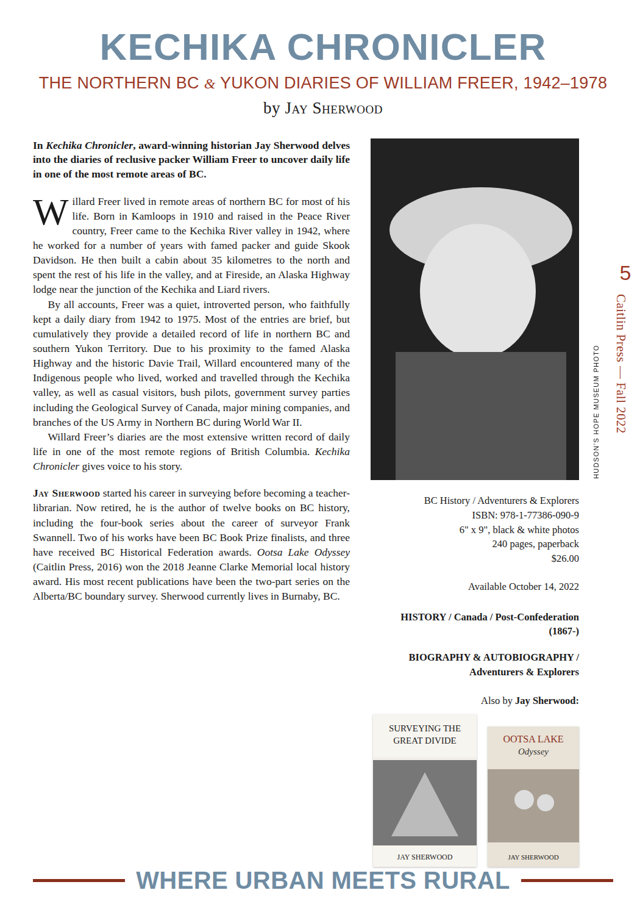Kechika Chronicler
The Northern BC & Yukon Diaries of William Freer, 1942–1978
by Jay Sherwood
In Kechika Chronicler, award-winning historian Jay Sherwood delves into the diaries of reclusive packer William Freer to uncover daily life in one of the most remote areas of BC.
Willard Freer lived in remote areas of northern BC for most of his life. Born in Kamloops in 1910 and raised in the Peace River country, Freer came to the Kechika River valley in 1942, where he worked for a number of years with famed packer and guide Skook Davidson. He then built a cabin about 35 kilometres to the north and spent the rest of his life in the valley, and at Fireside, an Alaska Highway lodge near the junction of the Kechika and Liard rivers.
By all accounts, Freer was a quiet, introverted person, who faithfully kept a daily diary from 1942 to 1975. Most of the entries are brief, but cumulatively they provide a detailed record of life in northern BC and southern Yukon Territory. Due to his proximity to the famed Alaska Highway and the historic Davie Trail, Willard encountered many of the Indigenous people who lived, worked and travelled through the Kechika valley, as well as casual visitors, bush pilots, government survey parties including the Geological Survey of Canada, major mining companies, and branches of the US Army in Northern BC during World War II.
Willard Freer’s diaries are the most extensive written record of daily life in one of the most remote regions of British Columbia. Kechika Chronicler gives voice to his story.
Jay Sherwood started his career in surveying before becoming a teacher-librarian. Now retired, he is the author of twelve books on BC history, including the four-book series about the career of surveyor Frank Swannell. Two of his works have been BC Book Prize finalists, and three have received BC Historical Federation awards. Ootsa Lake Odyssey (Caitlin Press, 2016) won the 2018 Jeanne Clarke Memorial local history award. His most recent publications have been the two-part series on the Alberta/BC boundary survey. Sherwood currently lives in Burnaby, BC.
Hudson’s Hope Museum photo
BC History / Adventurers & Explorers
ISBN: 978-1-77386-090-9
6" x 9", black & white photos
240 pages, paperback
$26.00
Available October 14, 2022
HISTORY / Canada / Post-Confederation (1867-)
BIOGRAPHY & AUTOBIOGRAPHY / Adventurers & Explorers
Also by Jay Sherwood:
5
Caitlin Press — Fall 2022
Where Urban Meets Rural